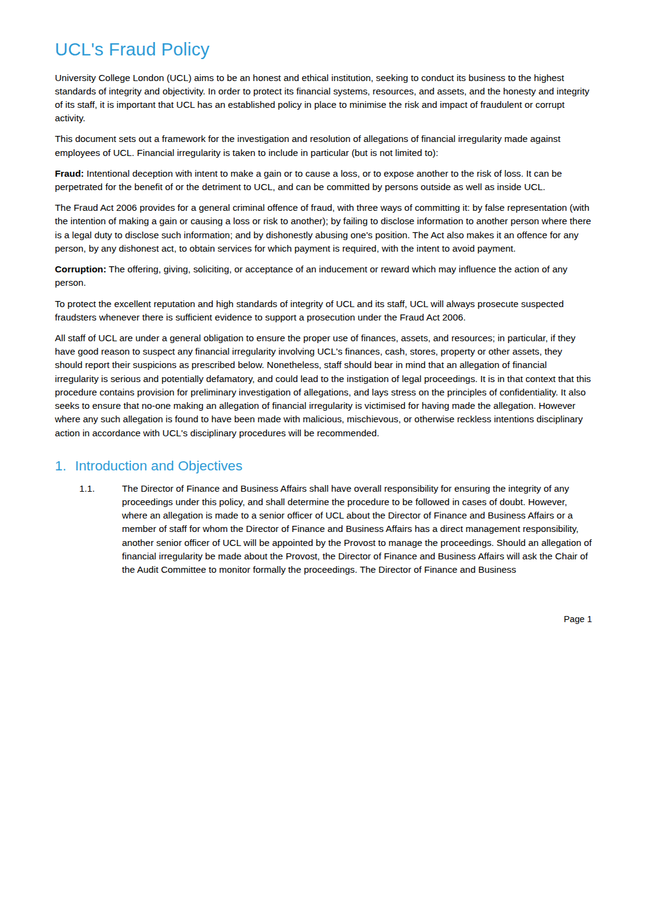UCL's Fraud Policy
University College London (UCL) aims to be an honest and ethical institution, seeking to conduct its business to the highest standards of integrity and objectivity. In order to protect its financial systems, resources, and assets, and the honesty and integrity of its staff, it is important that UCL has an established policy in place to minimise the risk and impact of fraudulent or corrupt activity.
This document sets out a framework for the investigation and resolution of allegations of financial irregularity made against employees of UCL. Financial irregularity is taken to include in particular (but is not limited to):
Fraud: Intentional deception with intent to make a gain or to cause a loss, or to expose another to the risk of loss. It can be perpetrated for the benefit of or the detriment to UCL, and can be committed by persons outside as well as inside UCL.
The Fraud Act 2006 provides for a general criminal offence of fraud, with three ways of committing it: by false representation (with the intention of making a gain or causing a loss or risk to another); by failing to disclose information to another person where there is a legal duty to disclose such information; and by dishonestly abusing one's position. The Act also makes it an offence for any person, by any dishonest act, to obtain services for which payment is required, with the intent to avoid payment.
Corruption: The offering, giving, soliciting, or acceptance of an inducement or reward which may influence the action of any person.
To protect the excellent reputation and high standards of integrity of UCL and its staff, UCL will always prosecute suspected fraudsters whenever there is sufficient evidence to support a prosecution under the Fraud Act 2006.
All staff of UCL are under a general obligation to ensure the proper use of finances, assets, and resources; in particular, if they have good reason to suspect any financial irregularity involving UCL's finances, cash, stores, property or other assets, they should report their suspicions as prescribed below. Nonetheless, staff should bear in mind that an allegation of financial irregularity is serious and potentially defamatory, and could lead to the instigation of legal proceedings. It is in that context that this procedure contains provision for preliminary investigation of allegations, and lays stress on the principles of confidentiality. It also seeks to ensure that no-one making an allegation of financial irregularity is victimised for having made the allegation. However where any such allegation is found to have been made with malicious, mischievous, or otherwise reckless intentions disciplinary action in accordance with UCL's disciplinary procedures will be recommended.
1. Introduction and Objectives
1.1.
The Director of Finance and Business Affairs shall have overall responsibility for ensuring the integrity of any proceedings under this policy, and shall determine the procedure to be followed in cases of doubt. However, where an allegation is made to a senior officer of UCL about the Director of Finance and Business Affairs or a member of staff for whom the Director of Finance and Business Affairs has a direct management responsibility, another senior officer of UCL will be appointed by the Provost to manage the proceedings. Should an allegation of financial irregularity be made about the Provost, the Director of Finance and Business Affairs will ask the Chair of the Audit Committee to monitor formally the proceedings. The Director of Finance and Business
Page 1